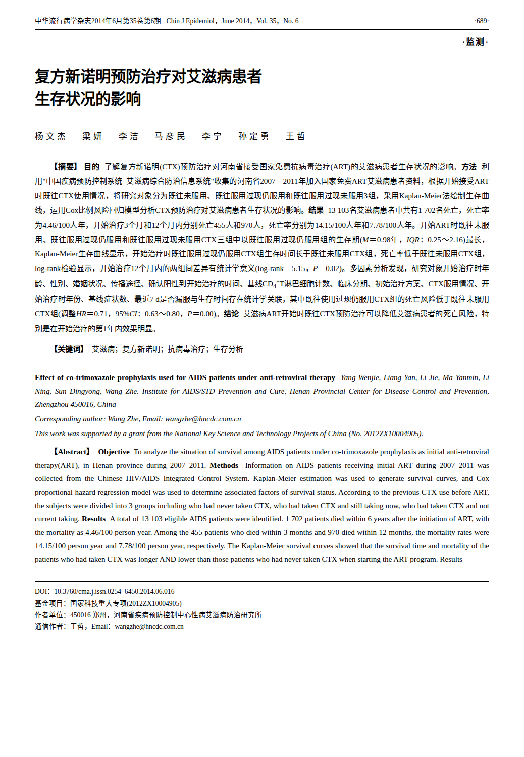中华流行病学杂志2014年6月第35卷第6期 Chin J Epidemiol，June 2014，Vol. 35，No. 6
·689·
·监测·
复方新诺明预防治疗对艾滋病患者
生存状况的影响
杨文杰 梁妍 李洁 马彦民 李宁 孙定勇 王哲
【摘要】 目的 了解复方新诺明(CTX)预防治疗对河南省接受国家免费抗病毒治疗(ART)的艾滋病患者生存状况的影响。方法 利用"中国疾病预防控制系统–艾滋病综合防治信息系统"收集的河南省2007－2011年加入国家免费ART艾滋病患者资料，根据开始接受ART时既往CTX使用情况，将研究对象分为既往未服用、既往服用过现仍服用和既往服用过现未服用3组，采用Kaplan-Meier法绘制生存曲线，运用Cox比例风险回归模型分析CTX预防治疗对艾滋病患者生存状况的影响。结果 13 103名艾滋病患者中共有1 702名死亡，死亡率为4.46/100人年，开始治疗3个月和12个月内分别死亡455人和970人，死亡率分别为14.15/100人年和7.78/100人年。开始ART时既往未服用、既往服用过现仍服用和既往服用过现未服用CTX三组中以既往服用过现仍服用组的生存期(M＝0.98年，IQR：0.25～2.16)最长，Kaplan-Meier生存曲线显示，开始治疗时既往服用过现仍服用CTX组生存时间长于既往未服用CTX组，死亡率低于既往未服用CTX组，log-rank检验显示，开始治疗12个月内的两组间差异有统计学意义(log-rank＝5.15，P＝0.02)。多因素分析发现，研究对象开始治疗时年龄、性别、婚姻状况、传播途径、确认阳性到开始治疗的时间、基线CD4+T淋巴细胞计数、临床分期、初始治疗方案、CTX服用情况、开始治疗时年份、基线症状数、最近7 d是否漏服与生存时间存在统计学关联，其中既往使用过现仍服用CTX组的死亡风险低于既往未服用CTX组(调整HR＝0.71，95%CI：0.63～0.80，P＝0.00)。结论 艾滋病ART开始时既往CTX预防治疗可以降低艾滋病患者的死亡风险，特别是在开始治疗的第1年内效果明显。
【关键词】 艾滋病；复方新诺明；抗病毒治疗；生存分析
Effect of co-trimoxazole prophylaxis used for AIDS patients under anti-retroviral therapy Yang Wenjie, Liang Yan, Li Jie, Ma Yanmin, Li Ning, Sun Dingyong, Wang Zhe. Institute for AIDS/STD Prevention and Cure, Henan Provincial Center for Disease Control and Prevention, Zhengzhou 450016, China
Corresponding author: Wang Zhe, Email: wangzhe@hncdc.com.cn
This work was supported by a grant from the National Key Science and Technology Projects of China (No. 2012ZX10004905).
【Abstract】 Objective To analyze the situation of survival among AIDS patients under co-trimoxazole prophylaxis as initial anti-retroviral therapy(ART), in Henan province during 2007–2011. Methods Information on AIDS patients receiving initial ART during 2007–2011 was collected from the Chinese HIV/AIDS Integrated Control System. Kaplan-Meier estimation was used to generate survival curves, and Cox proportional hazard regression model was used to determine associated factors of survival status. According to the previous CTX use before ART, the subjects were divided into 3 groups including who had never taken CTX, who had taken CTX and still taking now, who had taken CTX and not current taking. Results A total of 13 103 eligible AIDS patients were identified. 1 702 patients died within 6 years after the initiation of ART, with the mortality as 4.46/100 person year. Among the 455 patients who died within 3 months and 970 died within 12 months, the mortality rates were 14.15/100 person year and 7.78/100 person year, respectively. The Kaplan-Meier survival curves showed that the survival time and mortality of the patients who had taken CTX was longer AND lower than those patients who had never taken CTX when starting the ART program. Results
DOI：10.3760/cma.j.issn.0254–6450.2014.06.016
基金项目：国家科技重大专项(2012ZX10004905)
作者单位：450016 郑州，河南省疾病预防控制中心性病艾滋病防治研究所
通信作者：王哲，Email：wangzhe@hncdc.com.cn